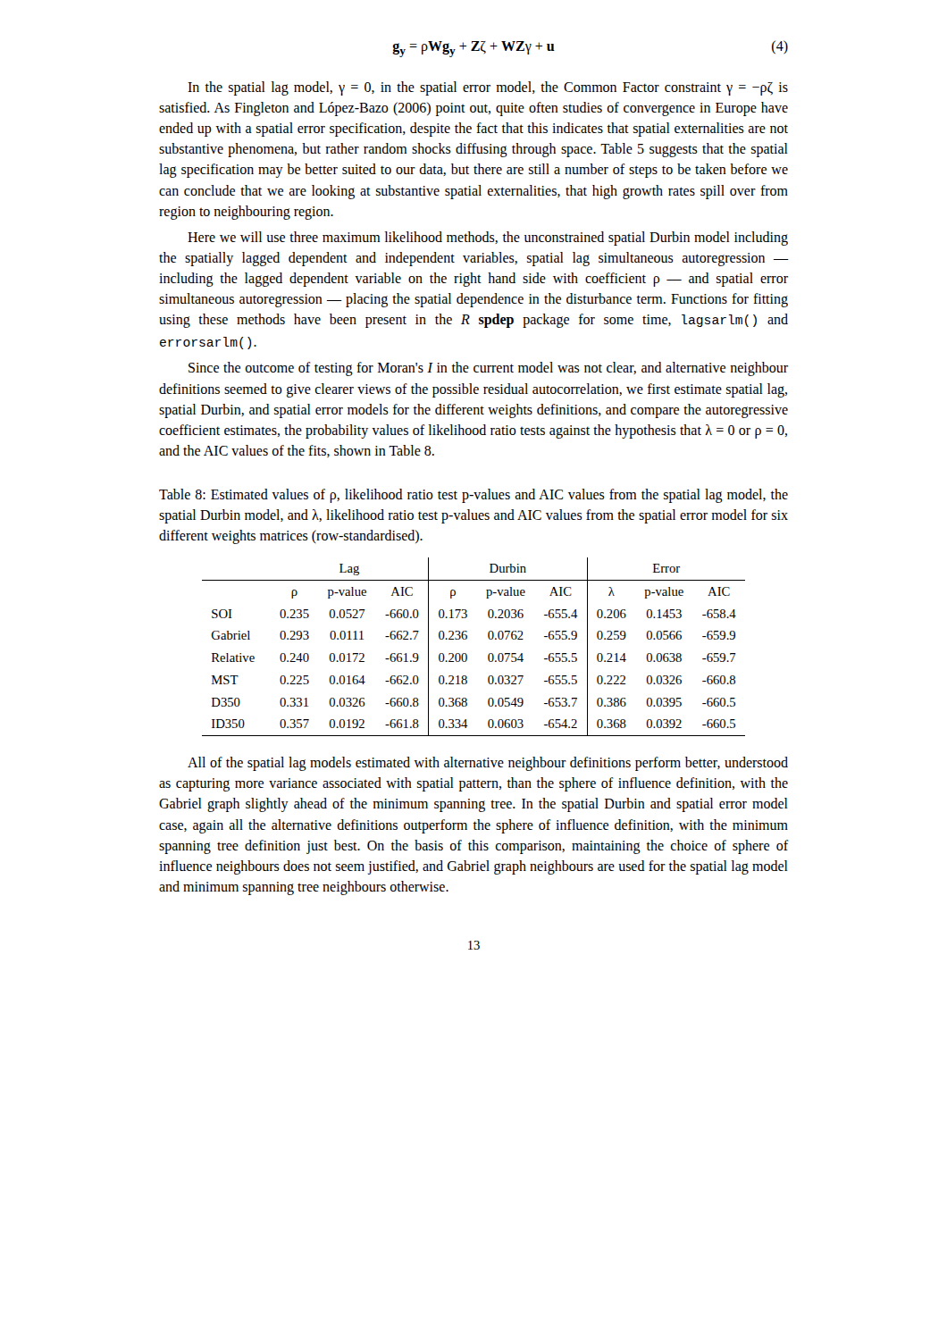gy = ρWgy + Zζ + WZγ + u (4)
In the spatial lag model, γ = 0, in the spatial error model, the Common Factor constraint γ = −ρζ is satisfied. As Fingleton and López-Bazo (2006) point out, quite often studies of convergence in Europe have ended up with a spatial error specification, despite the fact that this indicates that spatial externalities are not substantive phenomena, but rather random shocks diffusing through space. Table 5 suggests that the spatial lag specification may be better suited to our data, but there are still a number of steps to be taken before we can conclude that we are looking at substantive spatial externalities, that high growth rates spill over from region to neighbouring region.
Here we will use three maximum likelihood methods, the unconstrained spatial Durbin model including the spatially lagged dependent and independent variables, spatial lag simultaneous autoregression — including the lagged dependent variable on the right hand side with coefficient ρ — and spatial error simultaneous autoregression — placing the spatial dependence in the disturbance term. Functions for fitting using these methods have been present in the R spdep package for some time, lagsarlm() and errorsarlm().
Since the outcome of testing for Moran's I in the current model was not clear, and alternative neighbour definitions seemed to give clearer views of the possible residual autocorrelation, we first estimate spatial lag, spatial Durbin, and spatial error models for the different weights definitions, and compare the autoregressive coefficient estimates, the probability values of likelihood ratio tests against the hypothesis that λ = 0 or ρ = 0, and the AIC values of the fits, shown in Table 8.
Table 8: Estimated values of ρ, likelihood ratio test p-values and AIC values from the spatial lag model, the spatial Durbin model, and λ, likelihood ratio test p-values and AIC values from the spatial error model for six different weights matrices (row-standardised).
| | Lag | Durbin | Error |
| --- | --- | --- | --- |
| | ρ | p-value | AIC | ρ | p-value | AIC | λ | p-value | AIC |
| SOI | 0.235 | 0.0527 | -660.0 | 0.173 | 0.2036 | -655.4 | 0.206 | 0.1453 | -658.4 |
| Gabriel | 0.293 | 0.0111 | -662.7 | 0.236 | 0.0762 | -655.9 | 0.259 | 0.0566 | -659.9 |
| Relative | 0.240 | 0.0172 | -661.9 | 0.200 | 0.0754 | -655.5 | 0.214 | 0.0638 | -659.7 |
| MST | 0.225 | 0.0164 | -662.0 | 0.218 | 0.0327 | -655.5 | 0.222 | 0.0326 | -660.8 |
| D350 | 0.331 | 0.0326 | -660.8 | 0.368 | 0.0549 | -653.7 | 0.386 | 0.0395 | -660.5 |
| ID350 | 0.357 | 0.0192 | -661.8 | 0.334 | 0.0603 | -654.2 | 0.368 | 0.0392 | -660.5 |
All of the spatial lag models estimated with alternative neighbour definitions perform better, understood as capturing more variance associated with spatial pattern, than the sphere of influence definition, with the Gabriel graph slightly ahead of the minimum spanning tree. In the spatial Durbin and spatial error model case, again all the alternative definitions outperform the sphere of influence definition, with the minimum spanning tree definition just best. On the basis of this comparison, maintaining the choice of sphere of influence neighbours does not seem justified, and Gabriel graph neighbours are used for the spatial lag model and minimum spanning tree neighbours otherwise.
13